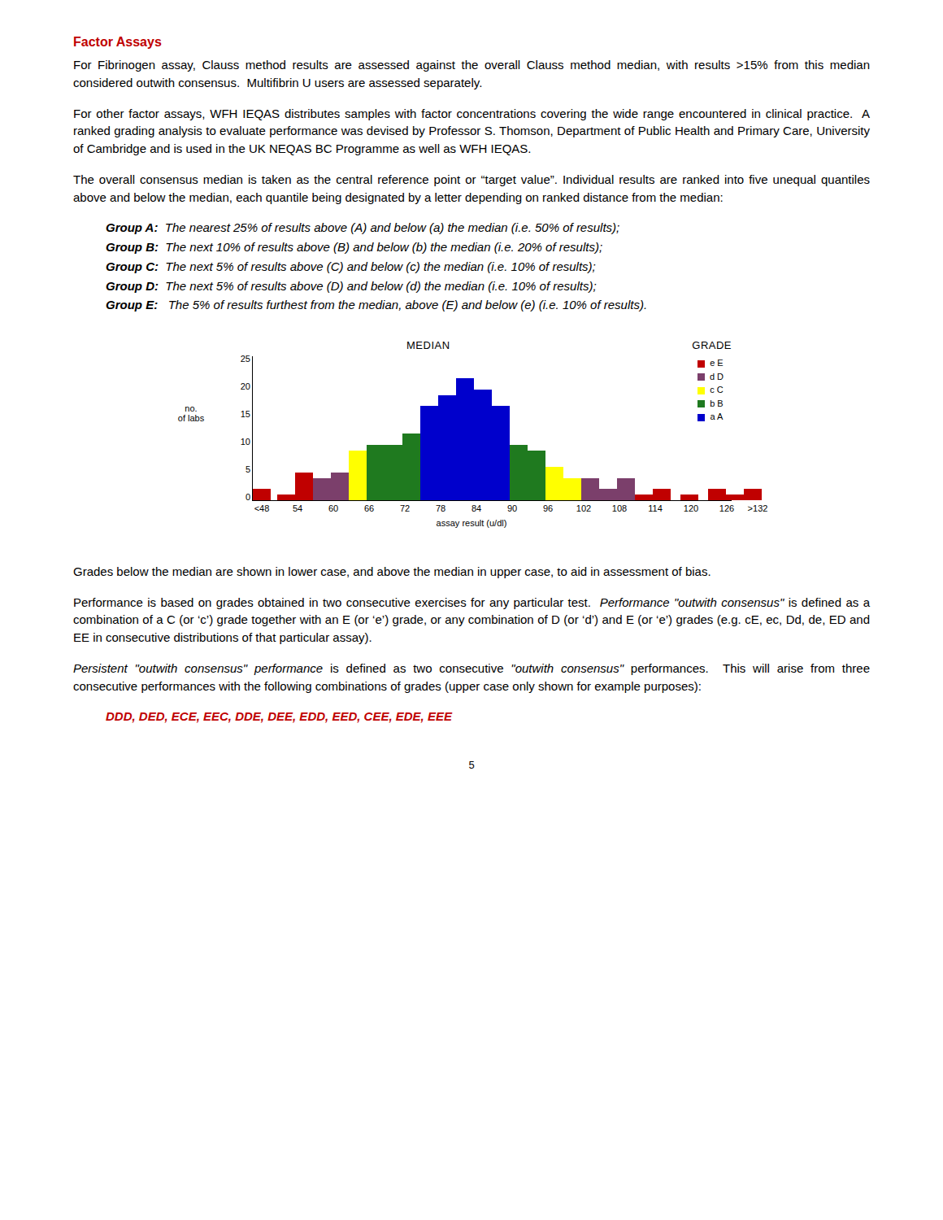Factor Assays
For Fibrinogen assay, Clauss method results are assessed against the overall Clauss method median, with results >15% from this median considered outwith consensus. Multifibrin U users are assessed separately.
For other factor assays, WFH IEQAS distributes samples with factor concentrations covering the wide range encountered in clinical practice. A ranked grading analysis to evaluate performance was devised by Professor S. Thomson, Department of Public Health and Primary Care, University of Cambridge and is used in the UK NEQAS BC Programme as well as WFH IEQAS.
The overall consensus median is taken as the central reference point or “target value”. Individual results are ranked into five unequal quantiles above and below the median, each quantile being designated by a letter depending on ranked distance from the median:
Group A: The nearest 25% of results above (A) and below (a) the median (i.e. 50% of results);
Group B: The next 10% of results above (B) and below (b) the median (i.e. 20% of results);
Group C: The next 5% of results above (C) and below (c) the median (i.e. 10% of results);
Group D: The next 5% of results above (D) and below (d) the median (i.e. 10% of results);
Group E: The 5% of results furthest from the median, above (E) and below (e) (i.e. 10% of results).
MEDIAN
GRADE
no.
of labs
25
20
15
10
5
0
<48
54
60
66
72
78
84
90
96
102
108
114
120
126
>132
assay result (u/dl)
e E
d D
c C
b B
a A
Grades below the median are shown in lower case, and above the median in upper case, to aid in assessment of bias.
Performance is based on grades obtained in two consecutive exercises for any particular test. Performance "outwith consensus" is defined as a combination of a C (or ‘c’) grade together with an E (or ‘e’) grade, or any combination of D (or ‘d’) and E (or ‘e’) grades (e.g. cE, ec, Dd, de, ED and EE in consecutive distributions of that particular assay).
Persistent "outwith consensus" performance is defined as two consecutive "outwith consensus" performances. This will arise from three consecutive performances with the following combinations of grades (upper case only shown for example purposes):
DDD, DED, ECE, EEC, DDE, DEE, EDD, EED, CEE, EDE, EEE
5